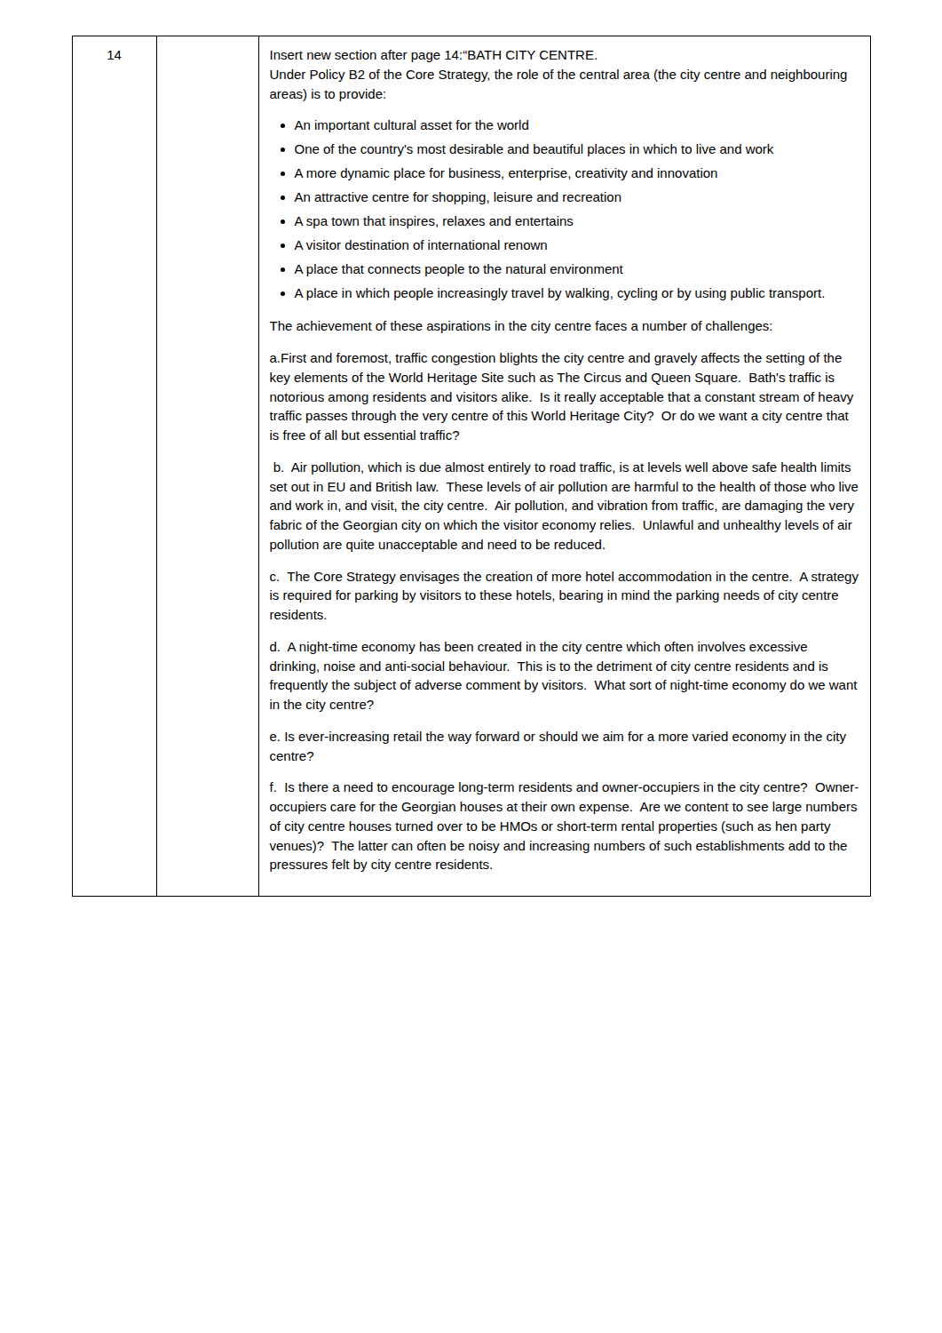| 14 | | Insert new section after page 14:“BATH CITY CENTRE. Under Policy B2 of the Core Strategy, the role of the central area (the city centre and neighbouring areas) is to provide: An important cultural asset for the world One of the country's most desirable and beautiful places in which to live and work A more dynamic place for business, enterprise, creativity and innovation An attractive centre for shopping, leisure and recreation A spa town that inspires, relaxes and entertains A visitor destination of international renown A place that connects people to the natural environment A place in which people increasingly travel by walking, cycling or by using public transport. The achievement of these aspirations in the city centre faces a number of challenges: a.First and foremost, traffic congestion blights the city centre and gravely affects the setting of the key elements of the World Heritage Site such as The Circus and Queen Square. Bath's traffic is notorious among residents and visitors alike. Is it really acceptable that a constant stream of heavy traffic passes through the very centre of this World Heritage City? Or do we want a city centre that is free of all but essential traffic? b. Air pollution, which is due almost entirely to road traffic, is at levels well above safe health limits set out in EU and British law. These levels of air pollution are harmful to the health of those who live and work in, and visit, the city centre. Air pollution, and vibration from traffic, are damaging the very fabric of the Georgian city on which the visitor economy relies. Unlawful and unhealthy levels of air pollution are quite unacceptable and need to be reduced. c. The Core Strategy envisages the creation of more hotel accommodation in the centre. A strategy is required for parking by visitors to these hotels, bearing in mind the parking needs of city centre residents. d. A night-time economy has been created in the city centre which often involves excessive drinking, noise and anti-social behaviour. This is to the detriment of city centre residents and is frequently the subject of adverse comment by visitors. What sort of night-time economy do we want in the city centre? e. Is ever-increasing retail the way forward or should we aim for a more varied economy in the city centre? f. Is there a need to encourage long-term residents and owner-occupiers in the city centre? Owner-occupiers care for the Georgian houses at their own expense. Are we content to see large numbers of city centre houses turned over to be HMOs or short-term rental properties (such as hen party venues)? The latter can often be noisy and increasing numbers of such establishments add to the pressures felt by city centre residents. |